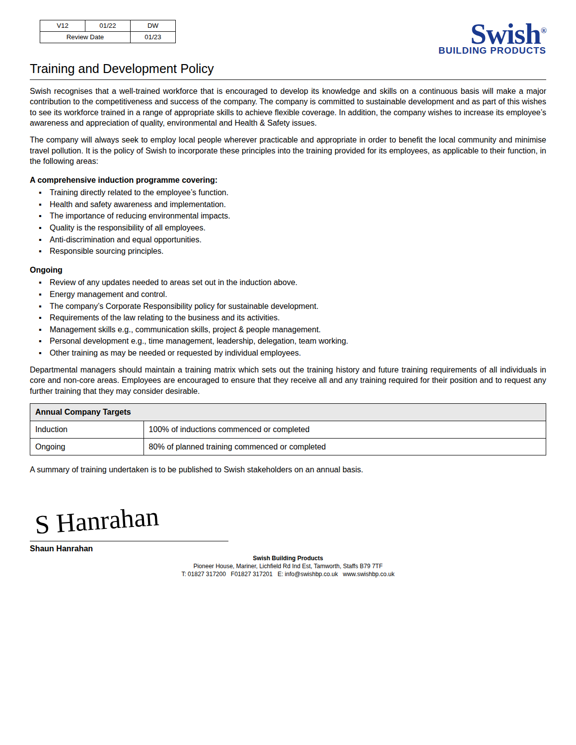| V12 | 01/22 | DW |
| Review Date | 01/23 |
Swish® BUILDING PRODUCTS
Training and Development Policy
Swish recognises that a well-trained workforce that is encouraged to develop its knowledge and skills on a continuous basis will make a major contribution to the competitiveness and success of the company. The company is committed to sustainable development and as part of this wishes to see its workforce trained in a range of appropriate skills to achieve flexible coverage. In addition, the company wishes to increase its employee’s awareness and appreciation of quality, environmental and Health & Safety issues.
The company will always seek to employ local people wherever practicable and appropriate in order to benefit the local community and minimise travel pollution. It is the policy of Swish to incorporate these principles into the training provided for its employees, as applicable to their function, in the following areas:
A comprehensive induction programme covering:
Training directly related to the employee’s function.
Health and safety awareness and implementation.
The importance of reducing environmental impacts.
Quality is the responsibility of all employees.
Anti-discrimination and equal opportunities.
Responsible sourcing principles.
Ongoing
Review of any updates needed to areas set out in the induction above.
Energy management and control.
The company’s Corporate Responsibility policy for sustainable development.
Requirements of the law relating to the business and its activities.
Management skills e.g., communication skills, project & people management.
Personal development e.g., time management, leadership, delegation, team working.
Other training as may be needed or requested by individual employees.
Departmental managers should maintain a training matrix which sets out the training history and future training requirements of all individuals in core and non-core areas. Employees are encouraged to ensure that they receive all and any training required for their position and to request any further training that they may consider desirable.
| Annual Company Targets |
| --- |
| Induction | 100% of inductions commenced or completed |
| Ongoing | 80% of planned training commenced or completed |
A summary of training undertaken is to be published to Swish stakeholders on an annual basis.
S Hanrahan
Shaun Hanrahan
Swish Building Products
Pioneer House, Mariner, Lichfield Rd Ind Est, Tamworth, Staffs B79 7TF
T: 01827 317200 F01827 317201 E: info@swishbp.co.uk www.swishbp.co.uk